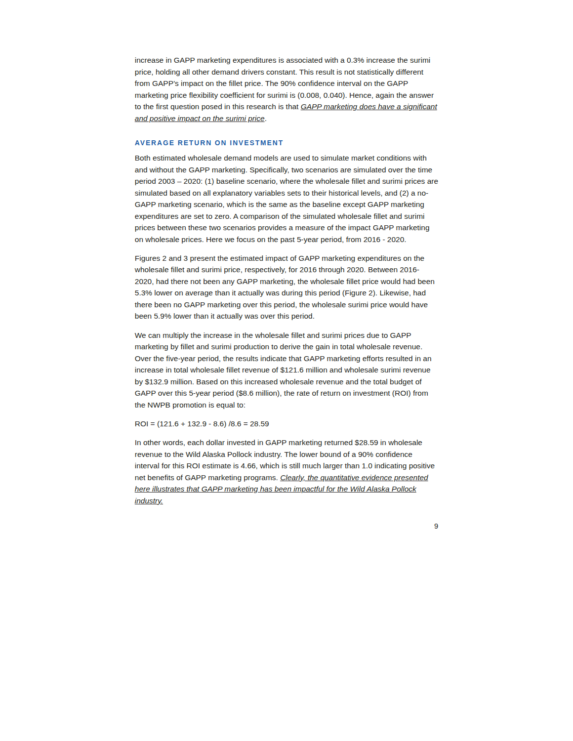increase in GAPP marketing expenditures is associated with a 0.3% increase the surimi price, holding all other demand drivers constant. This result is not statistically different from GAPP’s impact on the fillet price. The 90% confidence interval on the GAPP marketing price flexibility coefficient for surimi is (0.008, 0.040). Hence, again the answer to the first question posed in this research is that GAPP marketing does have a significant and positive impact on the surimi price.
Average Return on Investment
Both estimated wholesale demand models are used to simulate market conditions with and without the GAPP marketing. Specifically, two scenarios are simulated over the time period 2003 – 2020: (1) baseline scenario, where the wholesale fillet and surimi prices are simulated based on all explanatory variables sets to their historical levels, and (2) a no-GAPP marketing scenario, which is the same as the baseline except GAPP marketing expenditures are set to zero. A comparison of the simulated wholesale fillet and surimi prices between these two scenarios provides a measure of the impact GAPP marketing on wholesale prices. Here we focus on the past 5-year period, from 2016 - 2020.
Figures 2 and 3 present the estimated impact of GAPP marketing expenditures on the wholesale fillet and surimi price, respectively, for 2016 through 2020. Between 2016- 2020, had there not been any GAPP marketing, the wholesale fillet price would had been 5.3% lower on average than it actually was during this period (Figure 2). Likewise, had there been no GAPP marketing over this period, the wholesale surimi price would have been 5.9% lower than it actually was over this period.
We can multiply the increase in the wholesale fillet and surimi prices due to GAPP marketing by fillet and surimi production to derive the gain in total wholesale revenue. Over the five-year period, the results indicate that GAPP marketing efforts resulted in an increase in total wholesale fillet revenue of $121.6 million and wholesale surimi revenue by $132.9 million. Based on this increased wholesale revenue and the total budget of GAPP over this 5-year period ($8.6 million), the rate of return on investment (ROI) from the NWPB promotion is equal to:
ROI = (121.6 + 132.9 - 8.6) /8.6 = 28.59
In other words, each dollar invested in GAPP marketing returned $28.59 in wholesale revenue to the Wild Alaska Pollock industry. The lower bound of a 90% confidence interval for this ROI estimate is 4.66, which is still much larger than 1.0 indicating positive net benefits of GAPP marketing programs. Clearly, the quantitative evidence presented here illustrates that GAPP marketing has been impactful for the Wild Alaska Pollock industry.
9